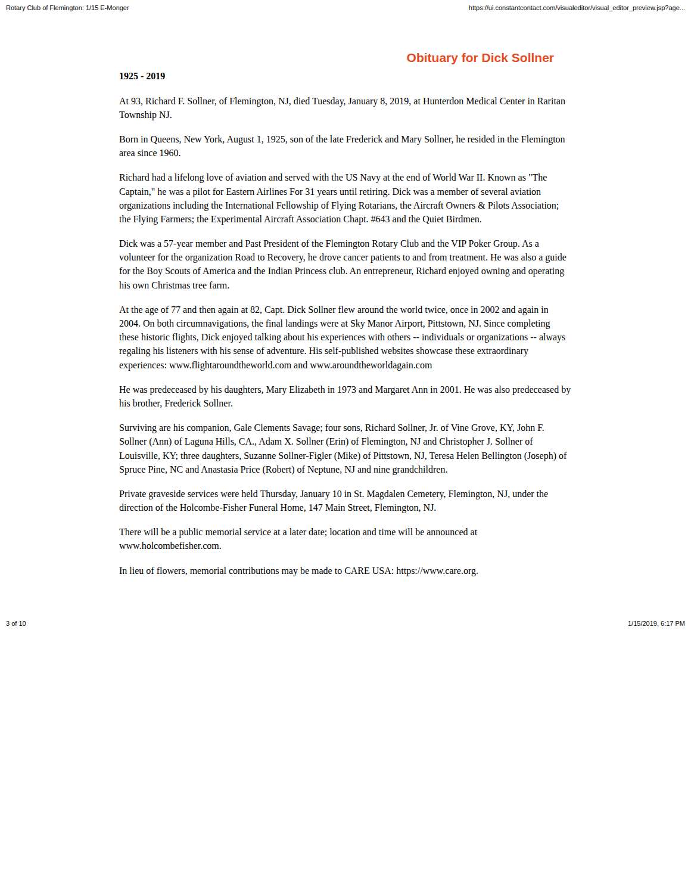Rotary Club of Flemington: 1/15 E-Monger https://ui.constantcontact.com/visualeditor/visual_editor_preview.jsp?age...
Obituary for Dick Sollner
1925 - 2019
At 93, Richard F. Sollner, of Flemington, NJ, died Tuesday, January 8, 2019, at Hunterdon Medical Center in Raritan Township NJ.
Born in Queens, New York, August 1, 1925, son of the late Frederick and Mary Sollner, he resided in the Flemington area since 1960.
Richard had a lifelong love of aviation and served with the US Navy at the end of World War II. Known as "The Captain," he was a pilot for Eastern Airlines For 31 years until retiring. Dick was a member of several aviation organizations including the International Fellowship of Flying Rotarians, the Aircraft Owners & Pilots Association; the Flying Farmers; the Experimental Aircraft Association Chapt. #643 and the Quiet Birdmen.
Dick was a 57-year member and Past President of the Flemington Rotary Club and the VIP Poker Group. As a volunteer for the organization Road to Recovery, he drove cancer patients to and from treatment. He was also a guide for the Boy Scouts of America and the Indian Princess club. An entrepreneur, Richard enjoyed owning and operating his own Christmas tree farm.
At the age of 77 and then again at 82, Capt. Dick Sollner flew around the world twice, once in 2002 and again in 2004. On both circumnavigations, the final landings were at Sky Manor Airport, Pittstown, NJ. Since completing these historic flights, Dick enjoyed talking about his experiences with others -- individuals or organizations -- always regaling his listeners with his sense of adventure. His self-published websites showcase these extraordinary experiences: www.flightaroundtheworld.com and www.aroundtheworldagain.com
He was predeceased by his daughters, Mary Elizabeth in 1973 and Margaret Ann in 2001. He was also predeceased by his brother, Frederick Sollner.
Surviving are his companion, Gale Clements Savage; four sons, Richard Sollner, Jr. of Vine Grove, KY, John F. Sollner (Ann) of Laguna Hills, CA., Adam X. Sollner (Erin) of Flemington, NJ and Christopher J. Sollner of Louisville, KY; three daughters, Suzanne Sollner-Figler (Mike) of Pittstown, NJ, Teresa Helen Bellington (Joseph) of Spruce Pine, NC and Anastasia Price (Robert) of Neptune, NJ and nine grandchildren.
Private graveside services were held Thursday, January 10 in St. Magdalen Cemetery, Flemington, NJ, under the direction of the Holcombe-Fisher Funeral Home, 147 Main Street, Flemington, NJ.
There will be a public memorial service at a later date; location and time will be announced at www.holcombefisher.com.
In lieu of flowers, memorial contributions may be made to CARE USA: https://www.care.org.
3 of 10 1/15/2019, 6:17 PM